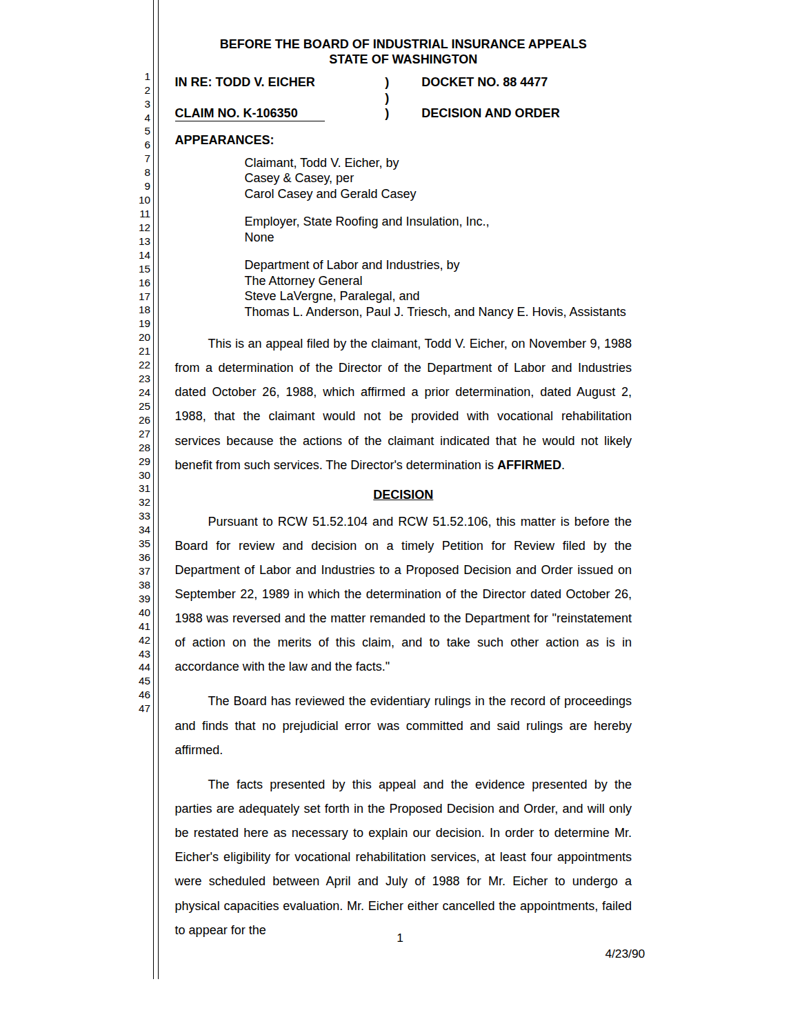1
2
3
4
5
6
7
8
9
10
11
12
13
14
15
16
17
18
19
20
21
22
23
24
25
26
27
28
29
30
31
32
33
34
35
36
37
38
39
40
41
42
43
44
45
46
47
BEFORE THE BOARD OF INDUSTRIAL INSURANCE APPEALS
STATE OF WASHINGTON
| IN RE: TODD V. EICHER | ) | DOCKET NO. 88 4477 |
| | ) | |
| CLAIM NO. K-106350 | ) | DECISION AND ORDER |
APPEARANCES:
Claimant, Todd V. Eicher, by
Casey & Casey, per
Carol Casey and Gerald Casey
Employer, State Roofing and Insulation, Inc.,
None
Department of Labor and Industries, by
The Attorney General
Steve LaVergne, Paralegal, and
Thomas L. Anderson, Paul J. Triesch, and Nancy E. Hovis, Assistants
This is an appeal filed by the claimant, Todd V. Eicher, on November 9, 1988 from a determination of the Director of the Department of Labor and Industries dated October 26, 1988, which affirmed a prior determination, dated August 2, 1988, that the claimant would not be provided with vocational rehabilitation services because the actions of the claimant indicated that he would not likely benefit from such services. The Director's determination is AFFIRMED.
DECISION
Pursuant to RCW 51.52.104 and RCW 51.52.106, this matter is before the Board for review and decision on a timely Petition for Review filed by the Department of Labor and Industries to a Proposed Decision and Order issued on September 22, 1989 in which the determination of the Director dated October 26, 1988 was reversed and the matter remanded to the Department for "reinstatement of action on the merits of this claim, and to take such other action as is in accordance with the law and the facts."
The Board has reviewed the evidentiary rulings in the record of proceedings and finds that no prejudicial error was committed and said rulings are hereby affirmed.
The facts presented by this appeal and the evidence presented by the parties are adequately set forth in the Proposed Decision and Order, and will only be restated here as necessary to explain our decision. In order to determine Mr. Eicher's eligibility for vocational rehabilitation services, at least four appointments were scheduled between April and July of 1988 for Mr. Eicher to undergo a physical capacities evaluation. Mr. Eicher either cancelled the appointments, failed to appear for the
1
4/23/90